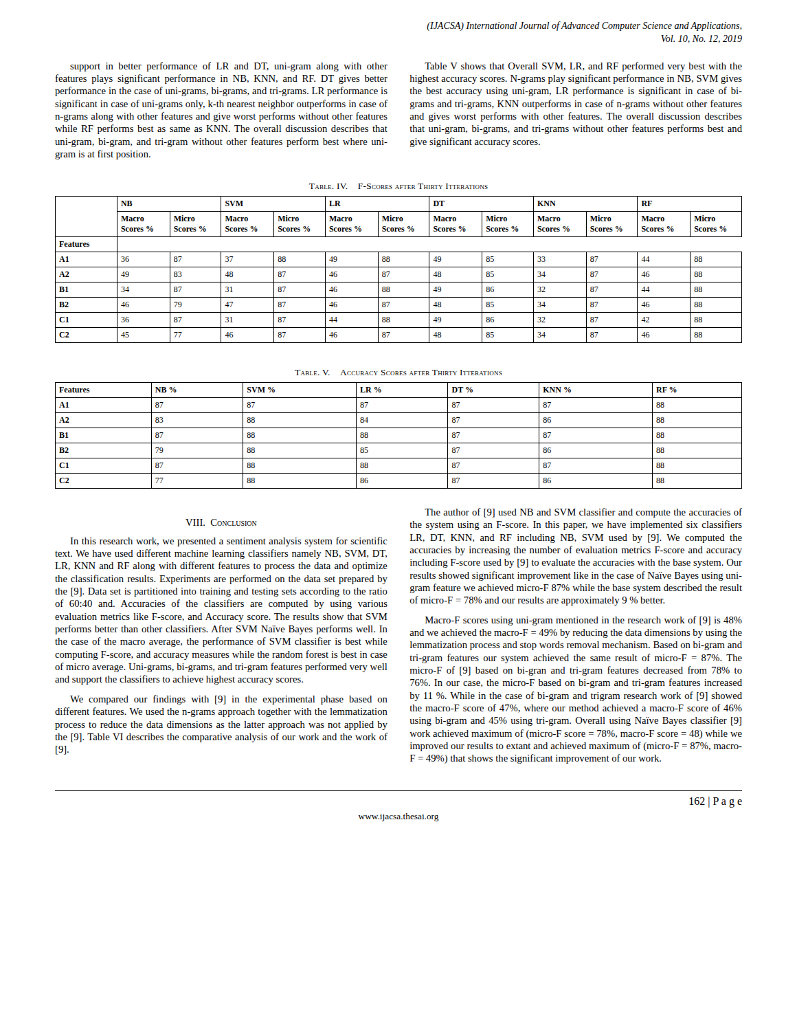(IJACSA) International Journal of Advanced Computer Science and Applications,
Vol. 10, No. 12, 2019
support in better performance of LR and DT, uni-gram along with other features plays significant performance in NB, KNN, and RF. DT gives better performance in the case of uni-grams, bi-grams, and tri-grams. LR performance is significant in case of uni-grams only, k-th nearest neighbor outperforms in case of n-grams along with other features and give worst performs without other features while RF performs best as same as KNN. The overall discussion describes that uni-gram, bi-gram, and tri-gram without other features perform best where uni-gram is at first position.
Table V shows that Overall SVM, LR, and RF performed very best with the highest accuracy scores. N-grams play significant performance in NB, SVM gives the best accuracy using uni-gram, LR performance is significant in case of bi-grams and tri-grams, KNN outperforms in case of n-grams without other features and gives worst performs with other features. The overall discussion describes that uni-gram, bi-grams, and tri-grams without other features performs best and give significant accuracy scores.
Table. IV. F-Scores after Thirty Itterations
| | NB | SVM | LR | DT | KNN | RF |
| --- | --- | --- | --- | --- | --- | --- |
| Macro Scores % | Micro Scores % | Macro Scores % | Micro Scores % | Macro Scores % | Micro Scores % | Macro Scores % | Micro Scores % | Macro Scores % | Micro Scores % | Macro Scores % | Micro Scores % |
| Features | |
| A1 | 36 | 87 | 37 | 88 | 49 | 88 | 49 | 85 | 33 | 87 | 44 | 88 |
| A2 | 49 | 83 | 48 | 87 | 46 | 87 | 48 | 85 | 34 | 87 | 46 | 88 |
| B1 | 34 | 87 | 31 | 87 | 46 | 88 | 49 | 86 | 32 | 87 | 44 | 88 |
| B2 | 46 | 79 | 47 | 87 | 46 | 87 | 48 | 85 | 34 | 87 | 46 | 88 |
| C1 | 36 | 87 | 31 | 87 | 44 | 88 | 49 | 86 | 32 | 87 | 42 | 88 |
| C2 | 45 | 77 | 46 | 87 | 46 | 87 | 48 | 85 | 34 | 87 | 46 | 88 |
Table. V. Accuracy Scores after Thirty Itterations
| Features | NB % | SVM % | LR % | DT % | KNN % | RF % |
| --- | --- | --- | --- | --- | --- | --- |
| A1 | 87 | 87 | 87 | 87 | 87 | 88 |
| A2 | 83 | 88 | 84 | 87 | 86 | 88 |
| B1 | 87 | 88 | 88 | 87 | 87 | 88 |
| B2 | 79 | 88 | 85 | 87 | 86 | 88 |
| C1 | 87 | 88 | 88 | 87 | 87 | 88 |
| C2 | 77 | 88 | 86 | 87 | 86 | 88 |
VIII. Conclusion
In this research work, we presented a sentiment analysis system for scientific text. We have used different machine learning classifiers namely NB, SVM, DT, LR, KNN and RF along with different features to process the data and optimize the classification results. Experiments are performed on the data set prepared by the [9]. Data set is partitioned into training and testing sets according to the ratio of 60:40 and. Accuracies of the classifiers are computed by using various evaluation metrics like F-score, and Accuracy score. The results show that SVM performs better than other classifiers. After SVM Naïve Bayes performs well. In the case of the macro average, the performance of SVM classifier is best while computing F-score, and accuracy measures while the random forest is best in case of micro average. Uni-grams, bi-grams, and tri-gram features performed very well and support the classifiers to achieve highest accuracy scores.
We compared our findings with [9] in the experimental phase based on different features. We used the n-grams approach together with the lemmatization process to reduce the data dimensions as the latter approach was not applied by the [9]. Table VI describes the comparative analysis of our work and the work of [9].
The author of [9] used NB and SVM classifier and compute the accuracies of the system using an F-score. In this paper, we have implemented six classifiers LR, DT, KNN, and RF including NB, SVM used by [9]. We computed the accuracies by increasing the number of evaluation metrics F-score and accuracy including F-score used by [9] to evaluate the accuracies with the base system. Our results showed significant improvement like in the case of Naïve Bayes using uni-gram feature we achieved micro-F 87% while the base system described the result of micro-F = 78% and our results are approximately 9 % better.
Macro-F scores using uni-gram mentioned in the research work of [9] is 48% and we achieved the macro-F = 49% by reducing the data dimensions by using the lemmatization process and stop words removal mechanism. Based on bi-gram and tri-gram features our system achieved the same result of micro-F = 87%. The micro-F of [9] based on bi-gran and tri-gram features decreased from 78% to 76%. In our case, the micro-F based on bi-gram and tri-gram features increased by 11 %. While in the case of bi-gram and trigram research work of [9] showed the macro-F score of 47%, where our method achieved a macro-F score of 46% using bi-gram and 45% using tri-gram. Overall using Naïve Bayes classifier [9] work achieved maximum of (micro-F score = 78%, macro-F score = 48) while we improved our results to extant and achieved maximum of (micro-F = 87%, macro-F = 49%) that shows the significant improvement of our work.
162 | P a g e
www.ijacsa.thesai.org